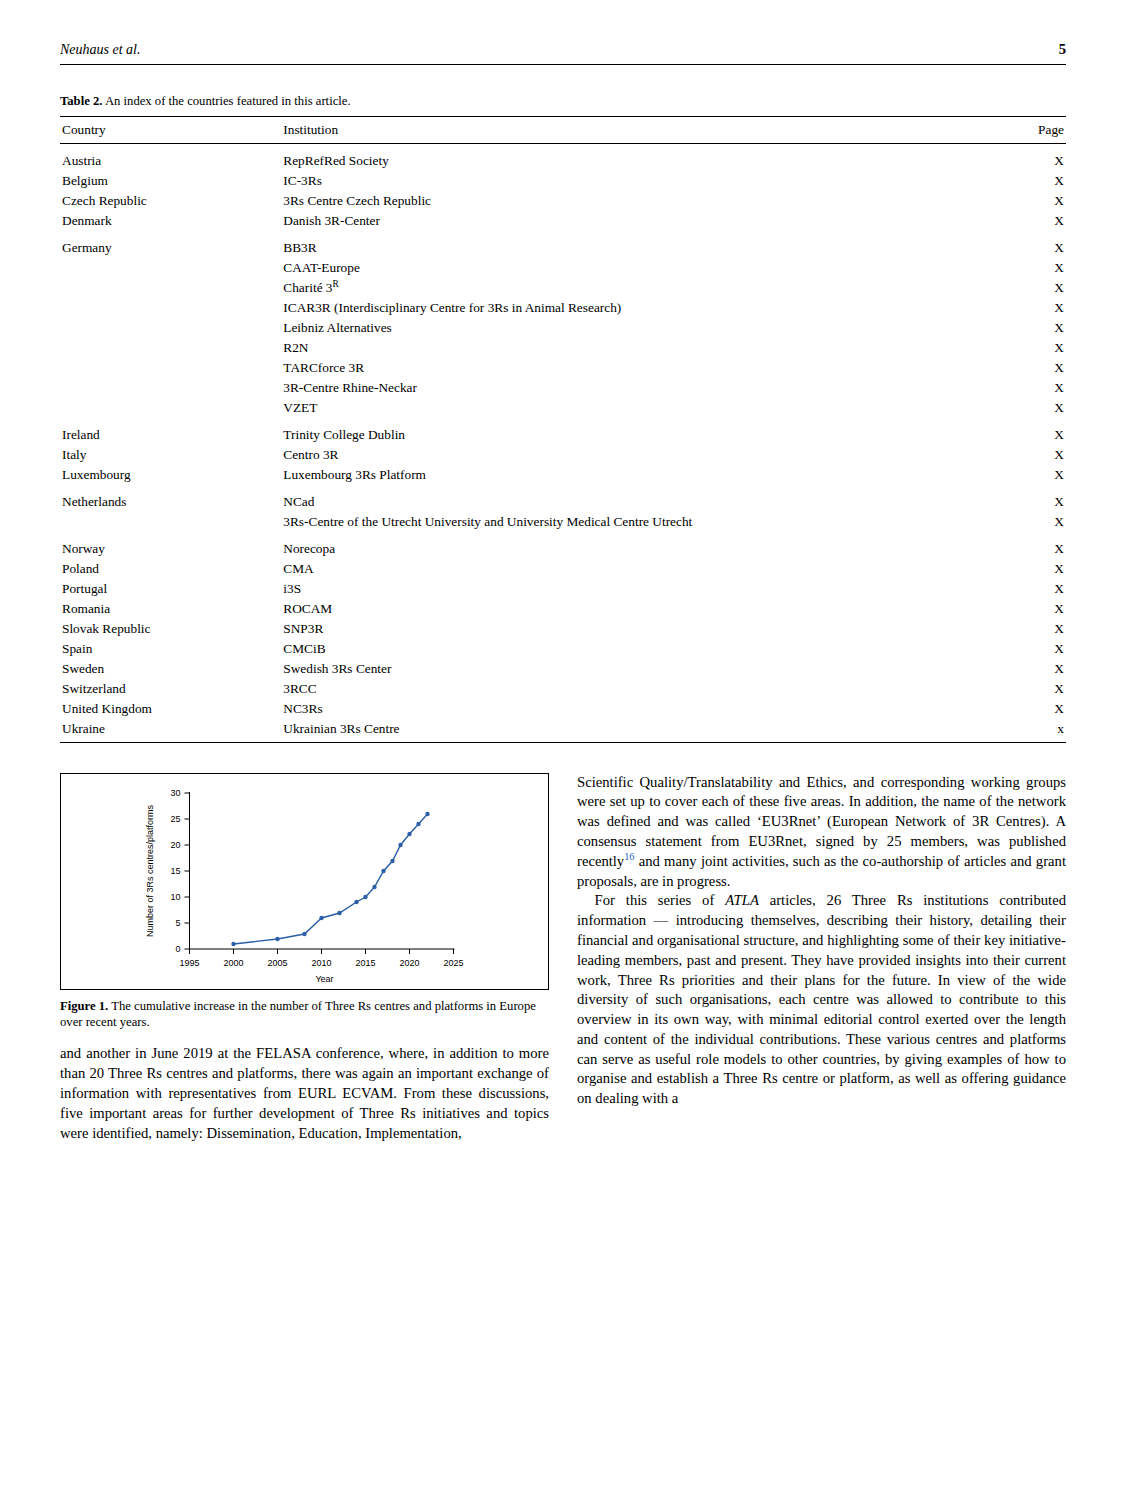Neuhaus et al. 5
Table 2. An index of the countries featured in this article.
| Country | Institution | Page |
| --- | --- | --- |
| Austria | RepRefRed Society | X |
| Belgium | IC-3Rs | X |
| Czech Republic | 3Rs Centre Czech Republic | X |
| Denmark | Danish 3R-Center | X |
| Germany | BB3R | X |
| | CAAT-Europe | X |
| | Charité 3 R | X |
| | ICAR3R (Interdisciplinary Centre for 3Rs in Animal Research) | X |
| | Leibniz Alternatives | X |
| | R2N | X |
| | TARCforce 3R | X |
| | 3R-Centre Rhine-Neckar | X |
| | VZET | X |
| Ireland | Trinity College Dublin | X |
| Italy | Centro 3R | X |
| Luxembourg | Luxembourg 3Rs Platform | X |
| Netherlands | NCad | X |
| | 3Rs-Centre of the Utrecht University and University Medical Centre Utrecht | X |
| Norway | Norecopa | X |
| Poland | CMA | X |
| Portugal | i3S | X |
| Romania | ROCAM | X |
| Slovak Republic | SNP3R | X |
| Spain | CMCiB | X |
| Sweden | Swedish 3Rs Center | X |
| Switzerland | 3RCC | X |
| United Kingdom | NC3Rs | X |
| Ukraine | Ukrainian 3Rs Centre | x |
0 5 10 15 20 25 30 1995 2000 2005 2010 2015 2020 2025 Year Number of 3Rs centres/platforms
Figure 1. The cumulative increase in the number of Three Rs centres and platforms in Europe over recent years.
and another in June 2019 at the FELASA conference, where, in addition to more than 20 Three Rs centres and platforms, there was again an important exchange of information with representatives from EURL ECVAM. From these discussions, five important areas for further development of Three Rs initiatives and topics were identified, namely: Dissemination, Education, Implementation,
Scientific Quality/Translatability and Ethics, and corresponding working groups were set up to cover each of these five areas. In addition, the name of the network was defined and was called ‘EU3Rnet’ (European Network of 3R Centres). A consensus statement from EU3Rnet, signed by 25 members, was published recently16 and many joint activities, such as the co-authorship of articles and grant proposals, are in progress.
For this series of ATLA articles, 26 Three Rs institutions contributed information — introducing themselves, describing their history, detailing their financial and organisational structure, and highlighting some of their key initiative-leading members, past and present. They have provided insights into their current work, Three Rs priorities and their plans for the future. In view of the wide diversity of such organisations, each centre was allowed to contribute to this overview in its own way, with minimal editorial control exerted over the length and content of the individual contributions. These various centres and platforms can serve as useful role models to other countries, by giving examples of how to organise and establish a Three Rs centre or platform, as well as offering guidance on dealing with a